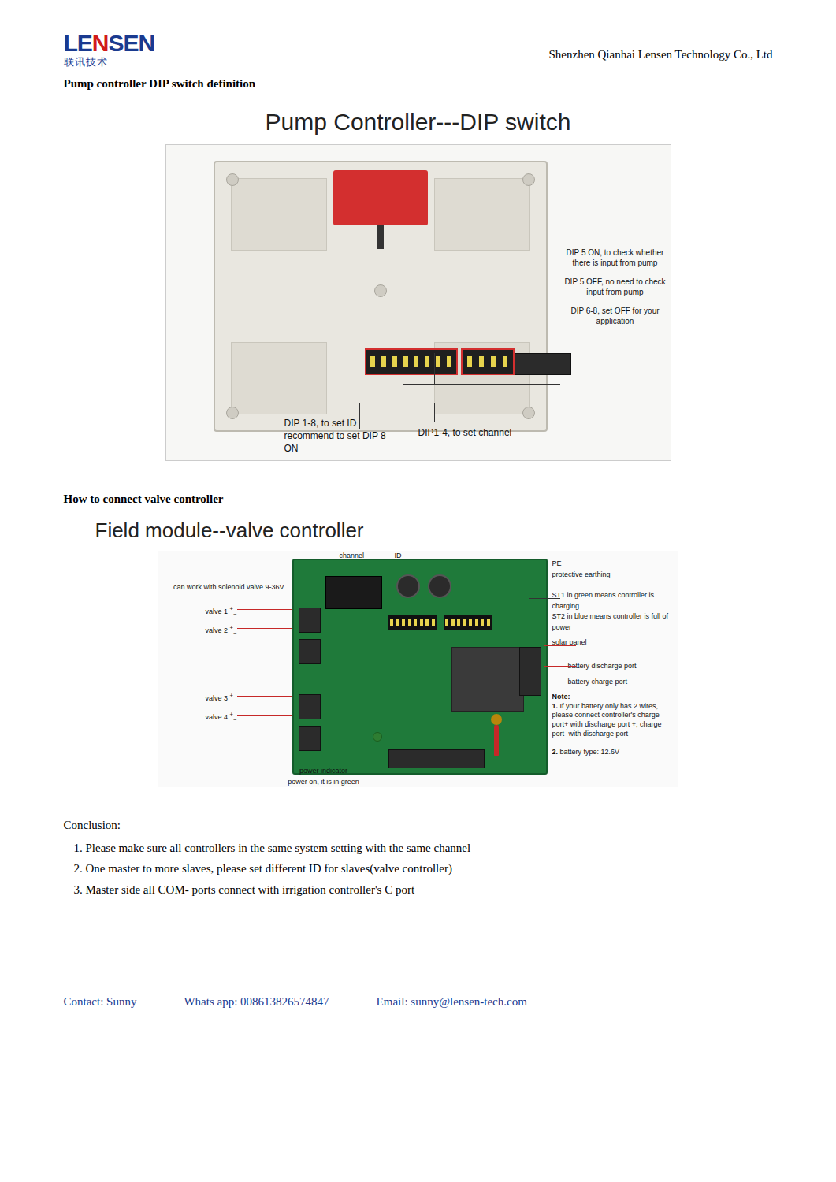LENSEN
联讯技术
Shenzhen Qianhai Lensen Technology Co., Ltd
Pump controller DIP switch definition
Pump Controller---DIP switch
DIP 5 ON, to check whether there is input from pump
DIP 5 OFF, no need to check input from pump
DIP 6-8, set OFF for your application
DIP 1-8, to set ID
recommend to set DIP 8 ON
DIP1-4, to set channel
How to connect valve controller
Field module--valve controller
can work with solenoid valve 9-36V
valve 1 +−
valve 2 +−
valve 3 +−
valve 4 +−
channel
ID
PE
protective earthing
ST1 in green means controller is charging
ST2 in blue means controller is full of power
solar panel
battery discharge port
battery charge port
Note:
1. If your battery only has 2 wires, please connect controller's charge port+ with discharge port +, charge port- with discharge port -
2. battery type: 12.6V
power indicator
power on, it is in green
Conclusion:
Please make sure all controllers in the same system setting with the same channel
One master to more slaves, please set different ID for slaves(valve controller)
Master side all COM- ports connect with irrigation controller's C port
Contact: Sunny Whats app: 008613826574847 Email: sunny@lensen-tech.com